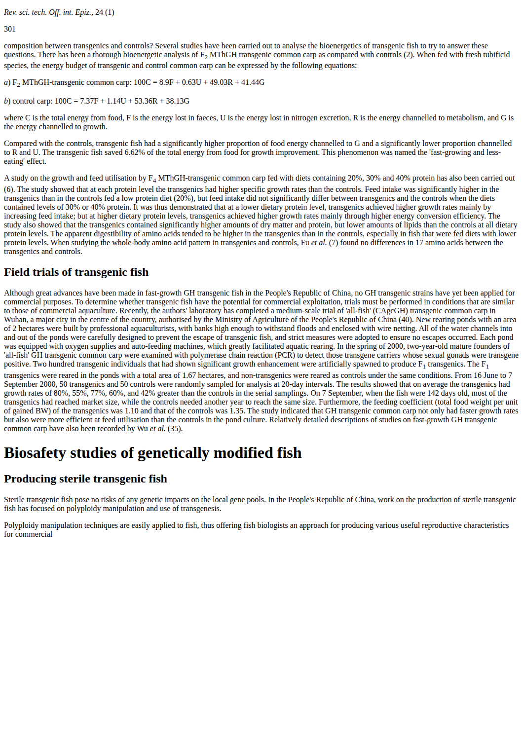Rev. sci. tech. Off. int. Epiz., 24 (1)
301
composition between transgenics and controls? Several studies have been carried out to analyse the bioenergetics of transgenic fish to try to answer these questions. There has been a thorough bioenergetic analysis of F2 MThGH transgenic common carp as compared with controls (2). When fed with fresh tubificid species, the energy budget of transgenic and control common carp can be expressed by the following equations:
a) F2 MThGH-transgenic common carp: 100C = 8.9F + 0.63U + 49.03R + 41.44G
b) control carp: 100C = 7.37F + 1.14U + 53.36R + 38.13G
where C is the total energy from food, F is the energy lost in faeces, U is the energy lost in nitrogen excretion, R is the energy channelled to metabolism, and G is the energy channelled to growth.
Compared with the controls, transgenic fish had a significantly higher proportion of food energy channelled to G and a significantly lower proportion channelled to R and U. The transgenic fish saved 6.62% of the total energy from food for growth improvement. This phenomenon was named the 'fast-growing and less-eating' effect.
A study on the growth and feed utilisation by F4 MThGH-transgenic common carp fed with diets containing 20%, 30% and 40% protein has also been carried out (6). The study showed that at each protein level the transgenics had higher specific growth rates than the controls. Feed intake was significantly higher in the transgenics than in the controls fed a low protein diet (20%), but feed intake did not significantly differ between transgenics and the controls when the diets contained levels of 30% or 40% protein. It was thus demonstrated that at a lower dietary protein level, transgenics achieved higher growth rates mainly by increasing feed intake; but at higher dietary protein levels, transgenics achieved higher growth rates mainly through higher energy conversion efficiency. The study also showed that the transgenics contained significantly higher amounts of dry matter and protein, but lower amounts of lipids than the controls at all dietary protein levels. The apparent digestibility of amino acids tended to be higher in the transgenics than in the controls, especially in fish that were fed diets with lower protein levels. When studying the whole-body amino acid pattern in transgenics and controls, Fu et al. (7) found no differences in 17 amino acids between the transgenics and controls.
Field trials of transgenic fish
Although great advances have been made in fast-growth GH transgenic fish in the People's Republic of China, no GH transgenic strains have yet been applied for commercial purposes. To determine whether transgenic fish have the potential for commercial exploitation, trials must be performed in conditions that are similar to those of commercial aquaculture. Recently, the authors' laboratory has completed a medium-scale trial of 'all-fish' (CAgcGH) transgenic common carp in Wuhan, a major city in the centre of the country, authorised by the Ministry of Agriculture of the People's Republic of China (40). New rearing ponds with an area of 2 hectares were built by professional aquaculturists, with banks high enough to withstand floods and enclosed with wire netting. All of the water channels into and out of the ponds were carefully designed to prevent the escape of transgenic fish, and strict measures were adopted to ensure no escapes occurred. Each pond was equipped with oxygen supplies and auto-feeding machines, which greatly facilitated aquatic rearing. In the spring of 2000, two-year-old mature founders of 'all-fish' GH transgenic common carp were examined with polymerase chain reaction (PCR) to detect those transgene carriers whose sexual gonads were transgene positive. Two hundred transgenic individuals that had shown significant growth enhancement were artificially spawned to produce F1 transgenics. The F1 transgenics were reared in the ponds with a total area of 1.67 hectares, and non-transgenics were reared as controls under the same conditions. From 16 June to 7 September 2000, 50 transgenics and 50 controls were randomly sampled for analysis at 20-day intervals. The results showed that on average the transgenics had growth rates of 80%, 55%, 77%, 60%, and 42% greater than the controls in the serial samplings. On 7 September, when the fish were 142 days old, most of the transgenics had reached market size, while the controls needed another year to reach the same size. Furthermore, the feeding coefficient (total food weight per unit of gained BW) of the transgenics was 1.10 and that of the controls was 1.35. The study indicated that GH transgenic common carp not only had faster growth rates but also were more efficient at feed utilisation than the controls in the pond culture. Relatively detailed descriptions of studies on fast-growth GH transgenic common carp have also been recorded by Wu et al. (35).
Biosafety studies of genetically modified fish
Producing sterile transgenic fish
Sterile transgenic fish pose no risks of any genetic impacts on the local gene pools. In the People's Republic of China, work on the production of sterile transgenic fish has focused on polyploidy manipulation and use of transgenesis.
Polyploidy manipulation techniques are easily applied to fish, thus offering fish biologists an approach for producing various useful reproductive characteristics for commercial